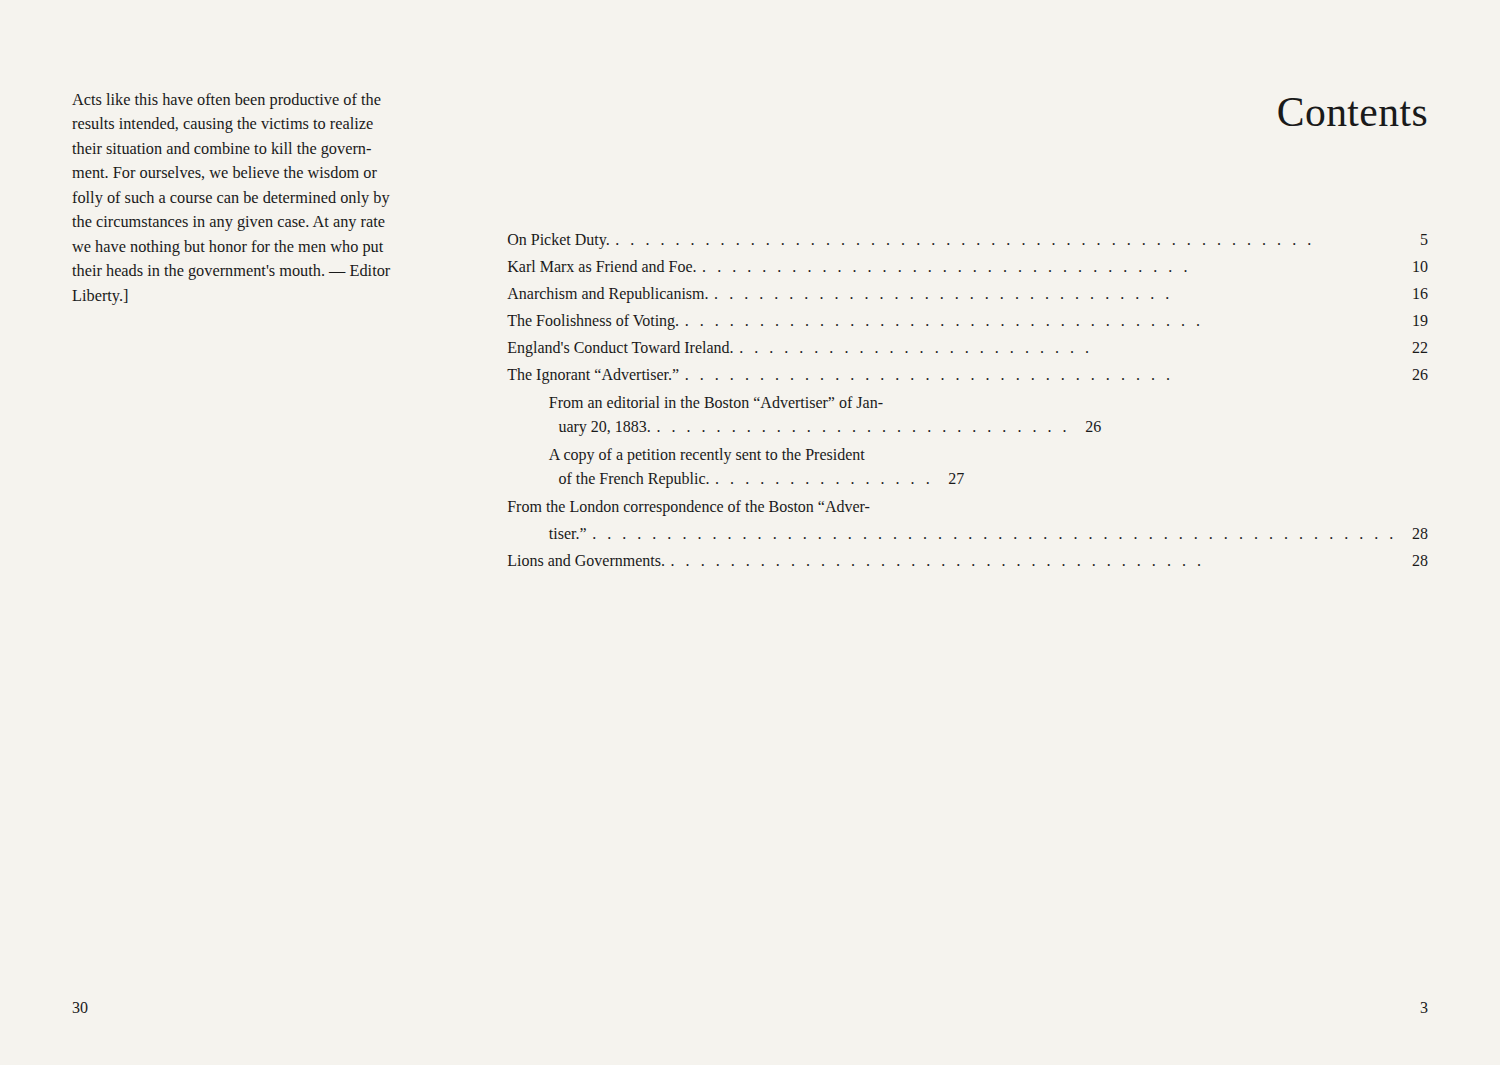Acts like this have often been productive of the results intended, causing the victims to realize their situation and combine to kill the government. For ourselves, we believe the wisdom or folly of such a course can be determined only by the circumstances in any given case. At any rate we have nothing but honor for the men who put their heads in the government's mouth. — Editor Liberty.]
30
Contents
On Picket Duty.. . . . . . . . . . . . . . . . . . . . . . . . . . . . . . . . . . . . . . . . . . . . . . . 5
Karl Marx as Friend and Foe.. . . . . . . . . . . . . . . . . . . . . . . . . . . . . . . . . 10
Anarchism and Republicanism.. . . . . . . . . . . . . . . . . . . . . . . . . . . . . . . 16
The Foolishness of Voting.. . . . . . . . . . . . . . . . . . . . . . . . . . . . . . . . . . . 19
England's Conduct Toward Ireland.. . . . . . . . . . . . . . . . . . . . . . . . 22
The Ignorant “Advertiser.”. . . . . . . . . . . . . . . . . . . . . . . . . . . . . . . . . 26
From an editorial in the Boston “Advertiser” of Jan-
uary 20, 1883.. . . . . . . . . . . . . . . . . . . . . . . . . . . . 26
A copy of a petition recently sent to the President
of the French Republic.. . . . . . . . . . . . . . . 27
From the London correspondence of the Boston “Adver-
tiser.”. . . . . . . . . . . . . . . . . . . . . . . . . . . . . . . . . . . . . . . . . . . . . . . . . . . . . . 28
Lions and Governments.. . . . . . . . . . . . . . . . . . . . . . . . . . . . . . . . . . . . 28
3